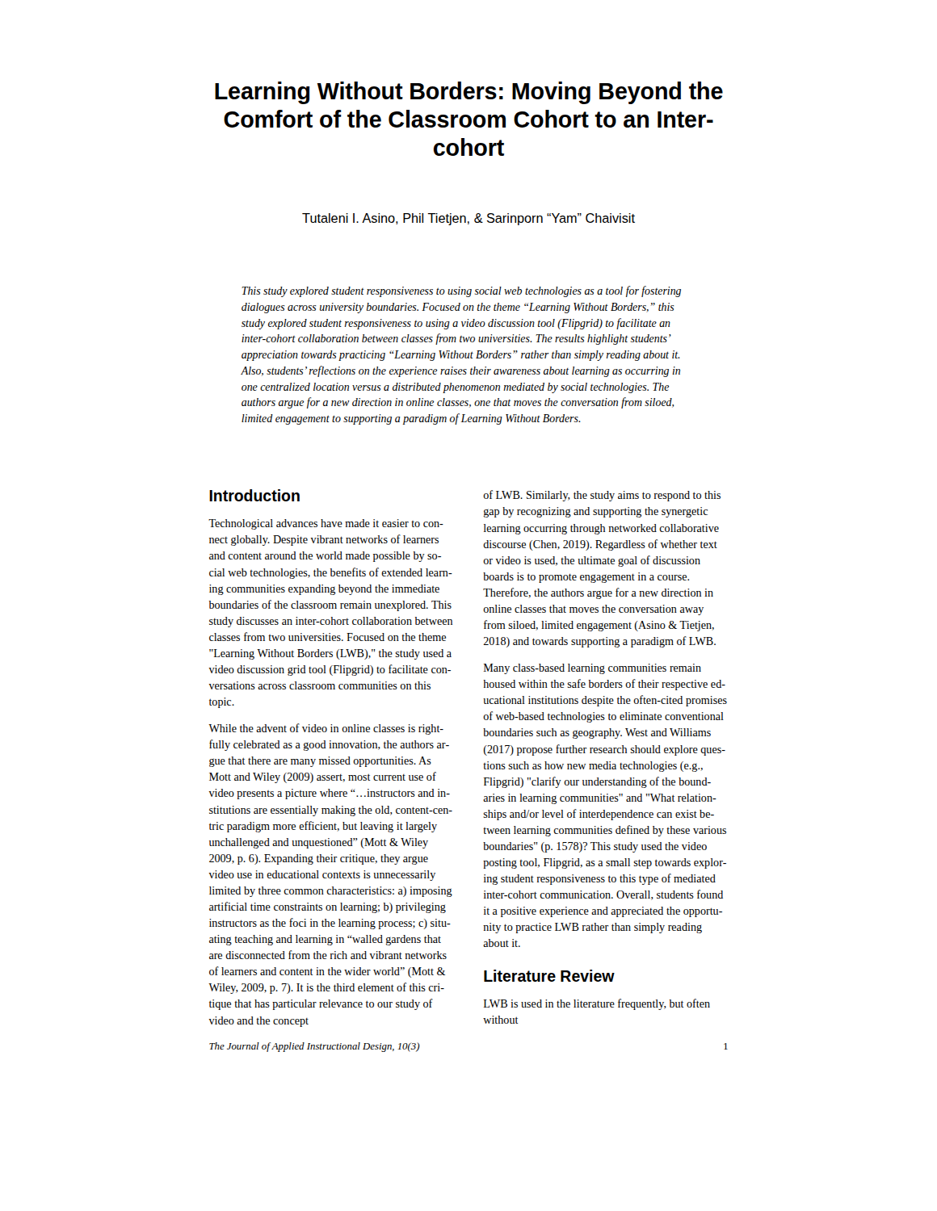Learning Without Borders: Moving Beyond the Comfort of the Classroom Cohort to an Inter-cohort
Tutaleni I. Asino, Phil Tietjen, & Sarinporn “Yam” Chaivisit
This study explored student responsiveness to using social web technologies as a tool for fostering dialogues across university boundaries. Focused on the theme “Learning Without Borders,” this study explored student responsiveness to using a video discussion tool (Flipgrid) to facilitate an inter-cohort collaboration between classes from two universities. The results highlight students’ appreciation towards practicing “Learning Without Borders” rather than simply reading about it. Also, students’ reflections on the experience raises their awareness about learning as occurring in one centralized location versus a distributed phenomenon mediated by social technologies. The authors argue for a new direction in online classes, one that moves the conversation from siloed, limited engagement to supporting a paradigm of Learning Without Borders.
Introduction
Technological advances have made it easier to connect globally. Despite vibrant networks of learners and content around the world made possible by social web technologies, the benefits of extended learning communities expanding beyond the immediate boundaries of the classroom remain unexplored. This study discusses an inter-cohort collaboration between classes from two universities. Focused on the theme "Learning Without Borders (LWB)," the study used a video discussion grid tool (Flipgrid) to facilitate conversations across classroom communities on this topic.
While the advent of video in online classes is rightfully celebrated as a good innovation, the authors argue that there are many missed opportunities. As Mott and Wiley (2009) assert, most current use of video presents a picture where “…instructors and institutions are essentially making the old, content-centric paradigm more efficient, but leaving it largely unchallenged and unquestioned” (Mott & Wiley 2009, p. 6). Expanding their critique, they argue video use in educational contexts is unnecessarily limited by three common characteristics: a) imposing artificial time constraints on learning; b) privileging instructors as the foci in the learning process; c) situating teaching and learning in “walled gardens that are disconnected from the rich and vibrant networks of learners and content in the wider world” (Mott & Wiley, 2009, p. 7). It is the third element of this critique that has particular relevance to our study of video and the concept
of LWB. Similarly, the study aims to respond to this gap by recognizing and supporting the synergetic learning occurring through networked collaborative discourse (Chen, 2019). Regardless of whether text or video is used, the ultimate goal of discussion boards is to promote engagement in a course. Therefore, the authors argue for a new direction in online classes that moves the conversation away from siloed, limited engagement (Asino & Tietjen, 2018) and towards supporting a paradigm of LWB.
Many class-based learning communities remain housed within the safe borders of their respective educational institutions despite the often-cited promises of web-based technologies to eliminate conventional boundaries such as geography. West and Williams (2017) propose further research should explore questions such as how new media technologies (e.g., Flipgrid) "clarify our understanding of the boundaries in learning communities" and "What relationships and/or level of interdependence can exist between learning communities defined by these various boundaries" (p. 1578)? This study used the video posting tool, Flipgrid, as a small step towards exploring student responsiveness to this type of mediated inter-cohort communication. Overall, students found it a positive experience and appreciated the opportunity to practice LWB rather than simply reading about it.
Literature Review
LWB is used in the literature frequently, but often without
The Journal of Applied Instructional Design, 10(3) 1